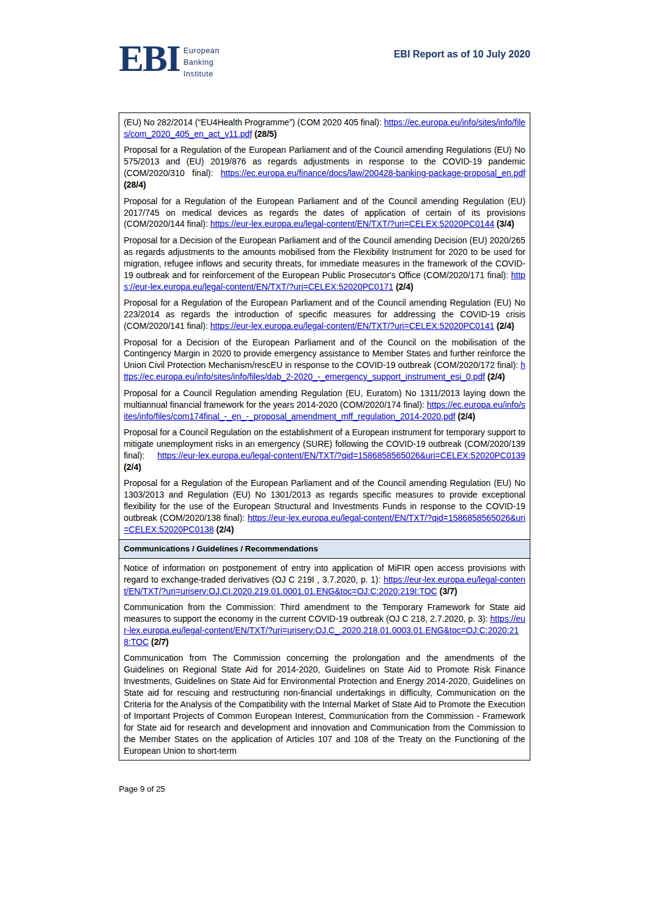EBI
European Banking Institute
EBI Report as of 10 July 2020
| (EU) No 282/2014 (“EU4Health Programme”) (COM 2020 405 final): https://ec.europa.eu/info/sites/info/files/com_2020_405_en_act_v11.pdf (28/5) Proposal for a Regulation of the European Parliament and of the Council amending Regulations (EU) No 575/2013 and (EU) 2019/876 as regards adjustments in response to the COVID-19 pandemic (COM/2020/310 final): https://ec.europa.eu/finance/docs/law/200428-banking-package-proposal_en.pdf (28/4) Proposal for a Regulation of the European Parliament and of the Council amending Regulation (EU) 2017/745 on medical devices as regards the dates of application of certain of its provisions (COM/2020/144 final): https://eur-lex.europa.eu/legal-content/EN/TXT/?uri=CELEX:52020PC0144 (3/4) Proposal for a Decision of the European Parliament and of the Council amending Decision (EU) 2020/265 as regards adjustments to the amounts mobilised from the Flexibility Instrument for 2020 to be used for migration, refugee inflows and security threats, for immediate measures in the framework of the COVID-19 outbreak and for reinforcement of the European Public Prosecutor's Office (COM/2020/171 final): https://eur-lex.europa.eu/legal-content/EN/TXT/?uri=CELEX:52020PC0171 (2/4) Proposal for a Regulation of the European Parliament and of the Council amending Regulation (EU) No 223/2014 as regards the introduction of specific measures for addressing the COVID-19 crisis (COM/2020/141 final): https://eur-lex.europa.eu/legal-content/EN/TXT/?uri=CELEX:52020PC0141 (2/4) Proposal for a Decision of the European Parliament and of the Council on the mobilisation of the Contingency Margin in 2020 to provide emergency assistance to Member States and further reinforce the Union Civil Protection Mechanism/rescEU in response to the COVID-19 outbreak (COM/2020/172 final): https://ec.europa.eu/info/sites/info/files/dab_2-2020_-_emergency_support_instrument_esi_0.pdf (2/4) Proposal for a Council Regulation amending Regulation (EU, Euratom) No 1311/2013 laying down the multiannual financial framework for the years 2014-2020 (COM/2020/174 final): https://ec.europa.eu/info/sites/info/files/com174final_-_en_-_proposal_amendment_mff_regulation_2014-2020.pdf (2/4) Proposal for a Council Regulation on the establishment of a European instrument for temporary support to mitigate unemployment risks in an emergency (SURE) following the COVID-19 outbreak (COM/2020/139 final): https://eur-lex.europa.eu/legal-content/EN/TXT/?qid=1586858565026&uri=CELEX:52020PC0139 (2/4) Proposal for a Regulation of the European Parliament and of the Council amending Regulation (EU) No 1303/2013 and Regulation (EU) No 1301/2013 as regards specific measures to provide exceptional flexibility for the use of the European Structural and Investments Funds in response to the COVID-19 outbreak (COM/2020/138 final): https://eur-lex.europa.eu/legal-content/EN/TXT/?qid=1586858565026&uri=CELEX:52020PC0138 (2/4) |
| Communications / Guidelines / Recommendations |
| Notice of information on postponement of entry into application of MiFIR open access provisions with regard to exchange-traded derivatives (OJ C 219I , 3.7.2020, p. 1): https://eur-lex.europa.eu/legal-content/EN/TXT/?uri=uriserv:OJ.CI.2020.219.01.0001.01.ENG&toc=OJ:C:2020:219I:TOC (3/7) Communication from the Commission: Third amendment to the Temporary Framework for State aid measures to support the economy in the current COVID-19 outbreak (OJ C 218, 2.7.2020, p. 3): https://eur-lex.europa.eu/legal-content/EN/TXT/?uri=uriserv:OJ.C_.2020.218.01.0003.01.ENG&toc=OJ:C:2020:218:TOC (2/7) Communication from The Commission concerning the prolongation and the amendments of the Guidelines on Regional State Aid for 2014-2020, Guidelines on State Aid to Promote Risk Finance Investments, Guidelines on State Aid for Environmental Protection and Energy 2014-2020, Guidelines on State aid for rescuing and restructuring non-financial undertakings in difficulty, Communication on the Criteria for the Analysis of the Compatibility with the Internal Market of State Aid to Promote the Execution of Important Projects of Common European Interest, Communication from the Commission - Framework for State aid for research and development and innovation and Communication from the Commission to the Member States on the application of Articles 107 and 108 of the Treaty on the Functioning of the European Union to short-term |
Page 9 of 25